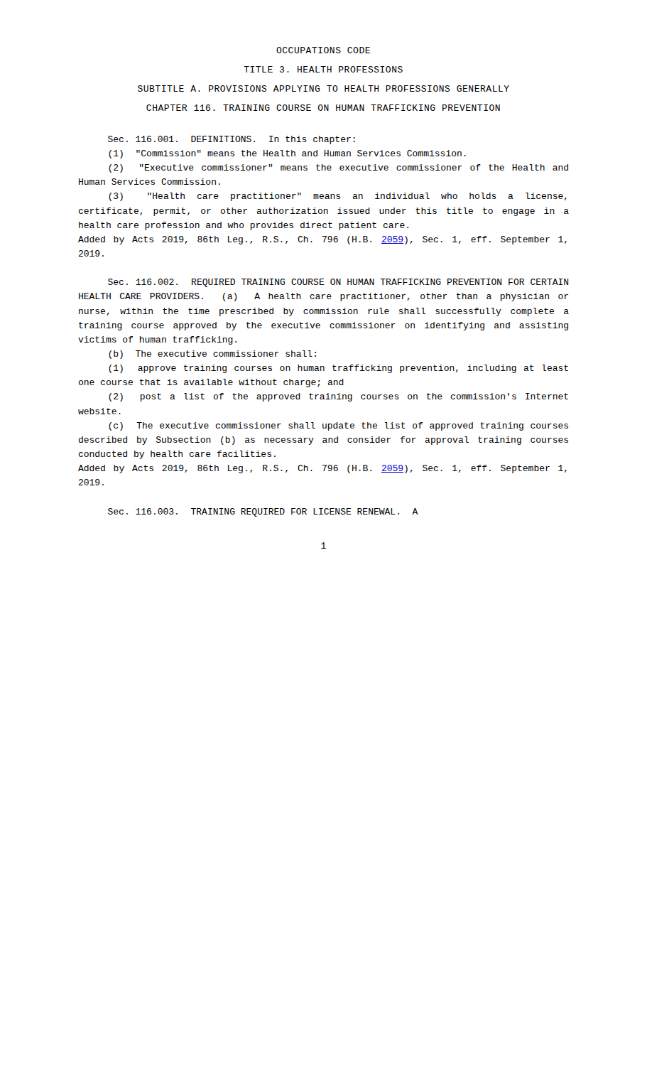OCCUPATIONS CODE
TITLE 3. HEALTH PROFESSIONS
SUBTITLE A. PROVISIONS APPLYING TO HEALTH PROFESSIONS GENERALLY
CHAPTER 116. TRAINING COURSE ON HUMAN TRAFFICKING PREVENTION
Sec. 116.001. DEFINITIONS. In this chapter:
(1) "Commission" means the Health and Human Services Commission.
(2) "Executive commissioner" means the executive commissioner of the Health and Human Services Commission.
(3) "Health care practitioner" means an individual who holds a license, certificate, permit, or other authorization issued under this title to engage in a health care profession and who provides direct patient care.
Added by Acts 2019, 86th Leg., R.S., Ch. 796 (H.B. 2059), Sec. 1, eff. September 1, 2019.
Sec. 116.002. REQUIRED TRAINING COURSE ON HUMAN TRAFFICKING PREVENTION FOR CERTAIN HEALTH CARE PROVIDERS. (a) A health care practitioner, other than a physician or nurse, within the time prescribed by commission rule shall successfully complete a training course approved by the executive commissioner on identifying and assisting victims of human trafficking.
(b) The executive commissioner shall:
(1) approve training courses on human trafficking prevention, including at least one course that is available without charge; and
(2) post a list of the approved training courses on the commission's Internet website.
(c) The executive commissioner shall update the list of approved training courses described by Subsection (b) as necessary and consider for approval training courses conducted by health care facilities.
Added by Acts 2019, 86th Leg., R.S., Ch. 796 (H.B. 2059), Sec. 1, eff. September 1, 2019.
Sec. 116.003. TRAINING REQUIRED FOR LICENSE RENEWAL. A
1